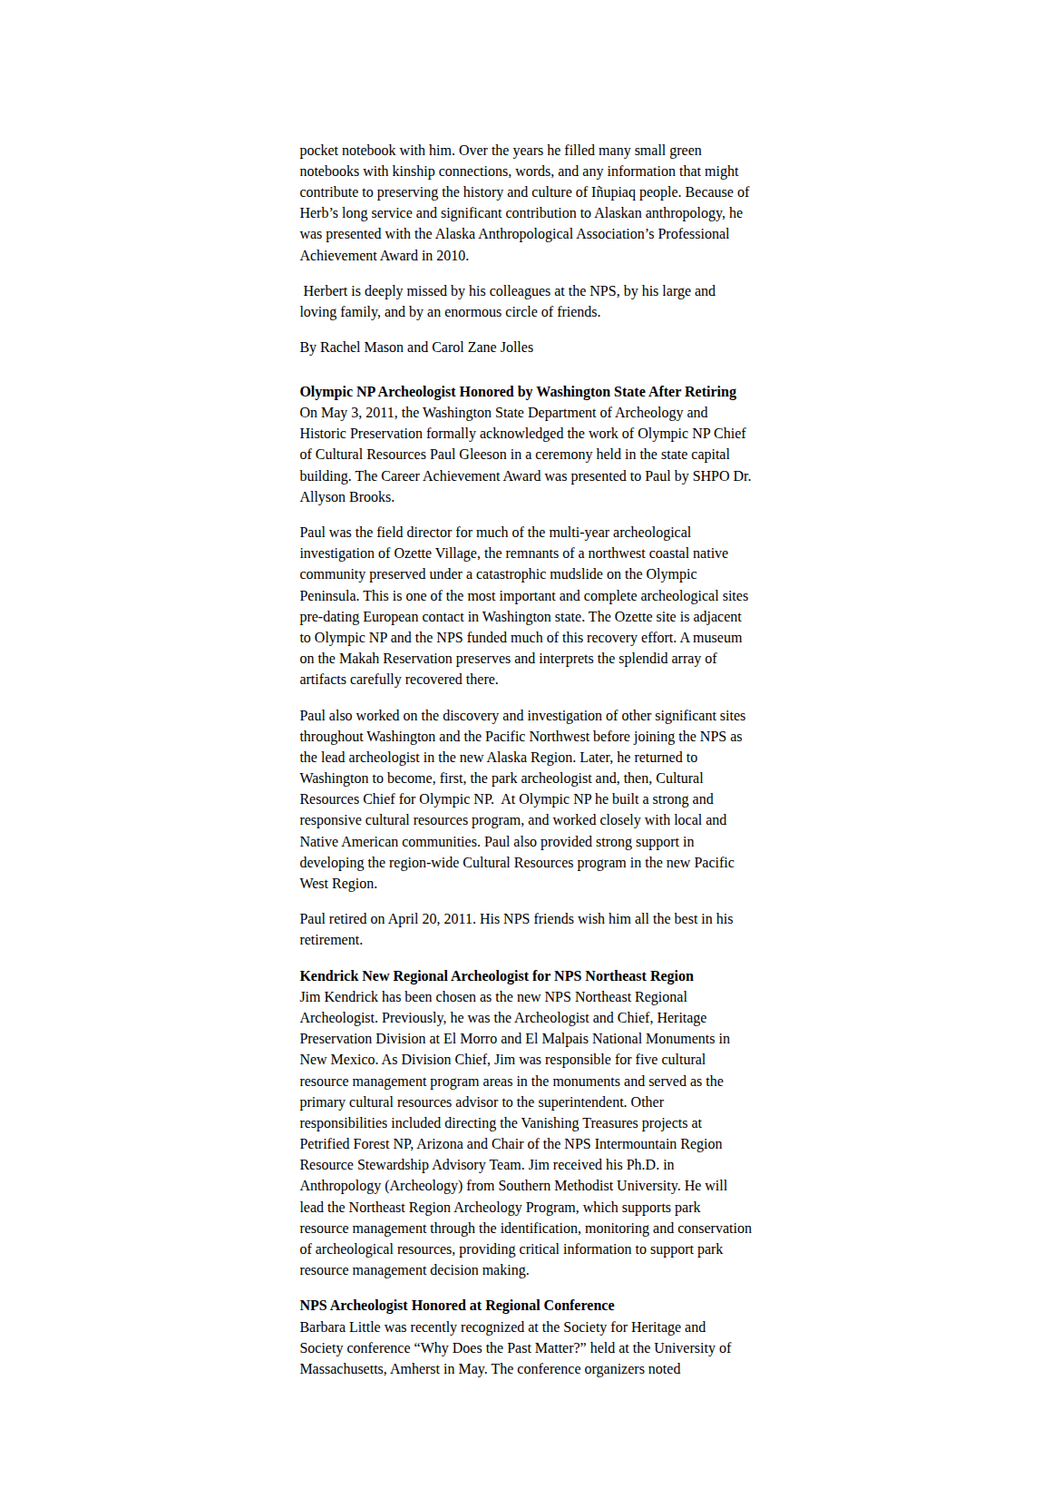pocket notebook with him. Over the years he filled many small green notebooks with kinship connections, words, and any information that might contribute to preserving the history and culture of Iñupiaq people. Because of Herb’s long service and significant contribution to Alaskan anthropology, he was presented with the Alaska Anthropological Association’s Professional Achievement Award in 2010.
Herbert is deeply missed by his colleagues at the NPS, by his large and loving family, and by an enormous circle of friends.
By Rachel Mason and Carol Zane Jolles
Olympic NP Archeologist Honored by Washington State After Retiring
On May 3, 2011, the Washington State Department of Archeology and Historic Preservation formally acknowledged the work of Olympic NP Chief of Cultural Resources Paul Gleeson in a ceremony held in the state capital building. The Career Achievement Award was presented to Paul by SHPO Dr. Allyson Brooks.
Paul was the field director for much of the multi-year archeological investigation of Ozette Village, the remnants of a northwest coastal native community preserved under a catastrophic mudslide on the Olympic Peninsula. This is one of the most important and complete archeological sites pre-dating European contact in Washington state. The Ozette site is adjacent to Olympic NP and the NPS funded much of this recovery effort. A museum on the Makah Reservation preserves and interprets the splendid array of artifacts carefully recovered there.
Paul also worked on the discovery and investigation of other significant sites throughout Washington and the Pacific Northwest before joining the NPS as the lead archeologist in the new Alaska Region. Later, he returned to Washington to become, first, the park archeologist and, then, Cultural Resources Chief for Olympic NP. At Olympic NP he built a strong and responsive cultural resources program, and worked closely with local and Native American communities. Paul also provided strong support in developing the region-wide Cultural Resources program in the new Pacific West Region.
Paul retired on April 20, 2011. His NPS friends wish him all the best in his retirement.
Kendrick New Regional Archeologist for NPS Northeast Region
Jim Kendrick has been chosen as the new NPS Northeast Regional Archeologist. Previously, he was the Archeologist and Chief, Heritage Preservation Division at El Morro and El Malpais National Monuments in New Mexico. As Division Chief, Jim was responsible for five cultural resource management program areas in the monuments and served as the primary cultural resources advisor to the superintendent. Other responsibilities included directing the Vanishing Treasures projects at Petrified Forest NP, Arizona and Chair of the NPS Intermountain Region Resource Stewardship Advisory Team. Jim received his Ph.D. in Anthropology (Archeology) from Southern Methodist University. He will lead the Northeast Region Archeology Program, which supports park resource management through the identification, monitoring and conservation of archeological resources, providing critical information to support park resource management decision making.
NPS Archeologist Honored at Regional Conference
Barbara Little was recently recognized at the Society for Heritage and Society conference “Why Does the Past Matter?” held at the University of Massachusetts, Amherst in May. The conference organizers noted